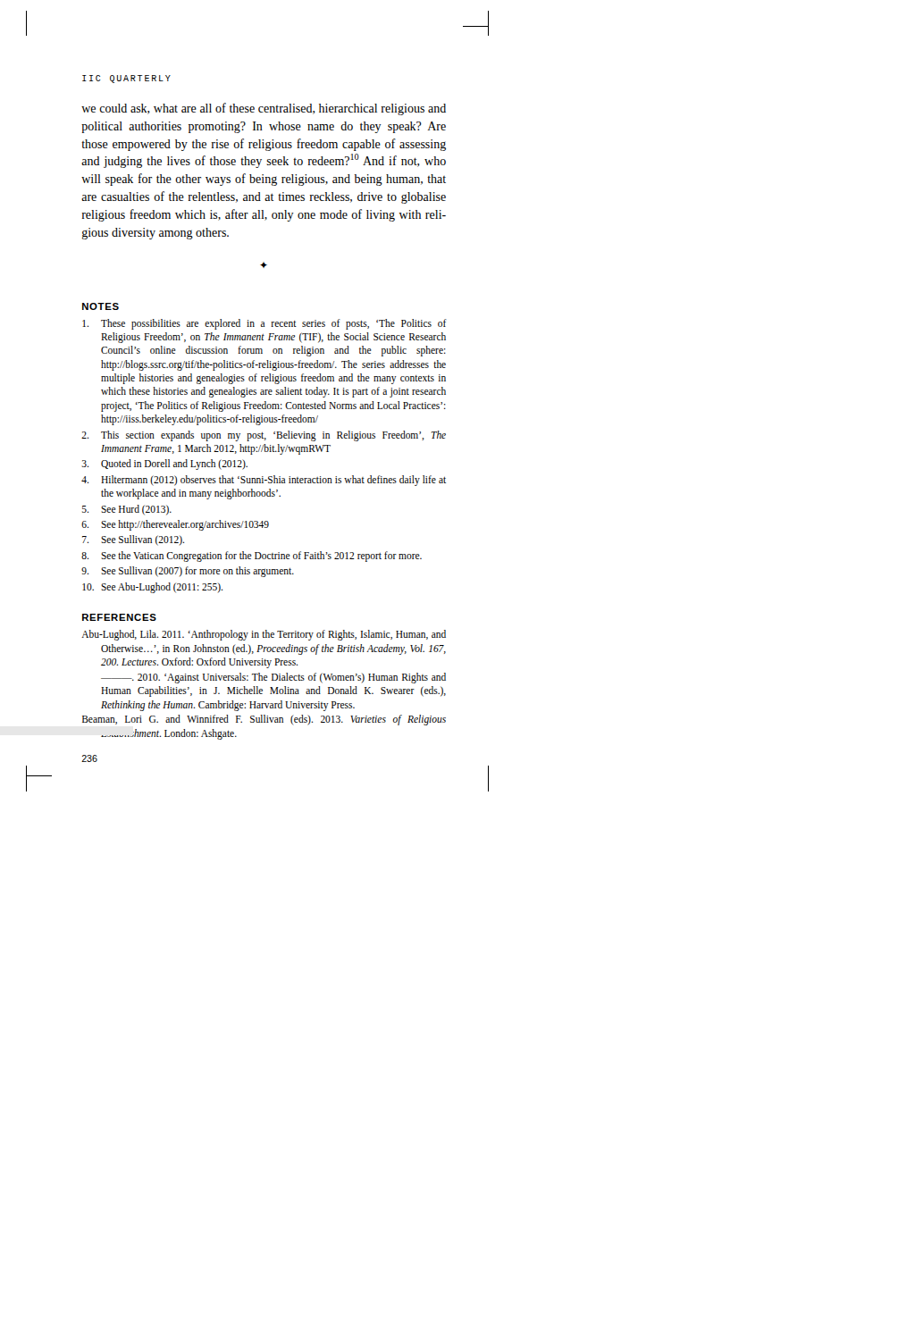IIC Quarterly
we could ask, what are all of these centralised, hierarchical religious and political authorities promoting? In whose name do they speak? Are those empowered by the rise of religious freedom capable of assessing and judging the lives of those they seek to redeem?10 And if not, who will speak for the other ways of being religious, and being human, that are casualties of the relentless, and at times reckless, drive to globalise religious freedom which is, after all, only one mode of living with religious diversity among others.
✦
Notes
1. These possibilities are explored in a recent series of posts, ‘The Politics of Religious Freedom’, on The Immanent Frame (TIF), the Social Science Research Council’s online discussion forum on religion and the public sphere: http://blogs.ssrc.org/tif/the-politics-of-religious-freedom/. The series addresses the multiple histories and genealogies of religious freedom and the many contexts in which these histories and genealogies are salient today. It is part of a joint research project, ‘The Politics of Religious Freedom: Contested Norms and Local Practices’: http://iiss.berkeley.edu/politics-of-religious-freedom/
2. This section expands upon my post, ‘Believing in Religious Freedom’, The Immanent Frame, 1 March 2012, http://bit.ly/wqmRWT
3. Quoted in Dorell and Lynch (2012).
4. Hiltermann (2012) observes that ‘Sunni-Shia interaction is what defines daily life at the workplace and in many neighborhoods’.
5. See Hurd (2013).
6. See http://therevealer.org/archives/10349
7. See Sullivan (2012).
8. See the Vatican Congregation for the Doctrine of Faith’s 2012 report for more.
9. See Sullivan (2007) for more on this argument.
10. See Abu-Lughod (2011: 255).
References
Abu-Lughod, Lila. 2011. ‘Anthropology in the Territory of Rights, Islamic, Human, and Otherwise…’, in Ron Johnston (ed.), Proceedings of the British Academy, Vol. 167, 200. Lectures. Oxford: Oxford University Press.
———. 2010. ‘Against Universals: The Dialects of (Women’s) Human Rights and Human Capabilities’, in J. Michelle Molina and Donald K. Swearer (eds.), Rethinking the Human. Cambridge: Harvard University Press.
Beaman, Lori G. and Winnifred F. Sullivan (eds). 2013. Varieties of Religious Establishment. London: Ashgate.
236